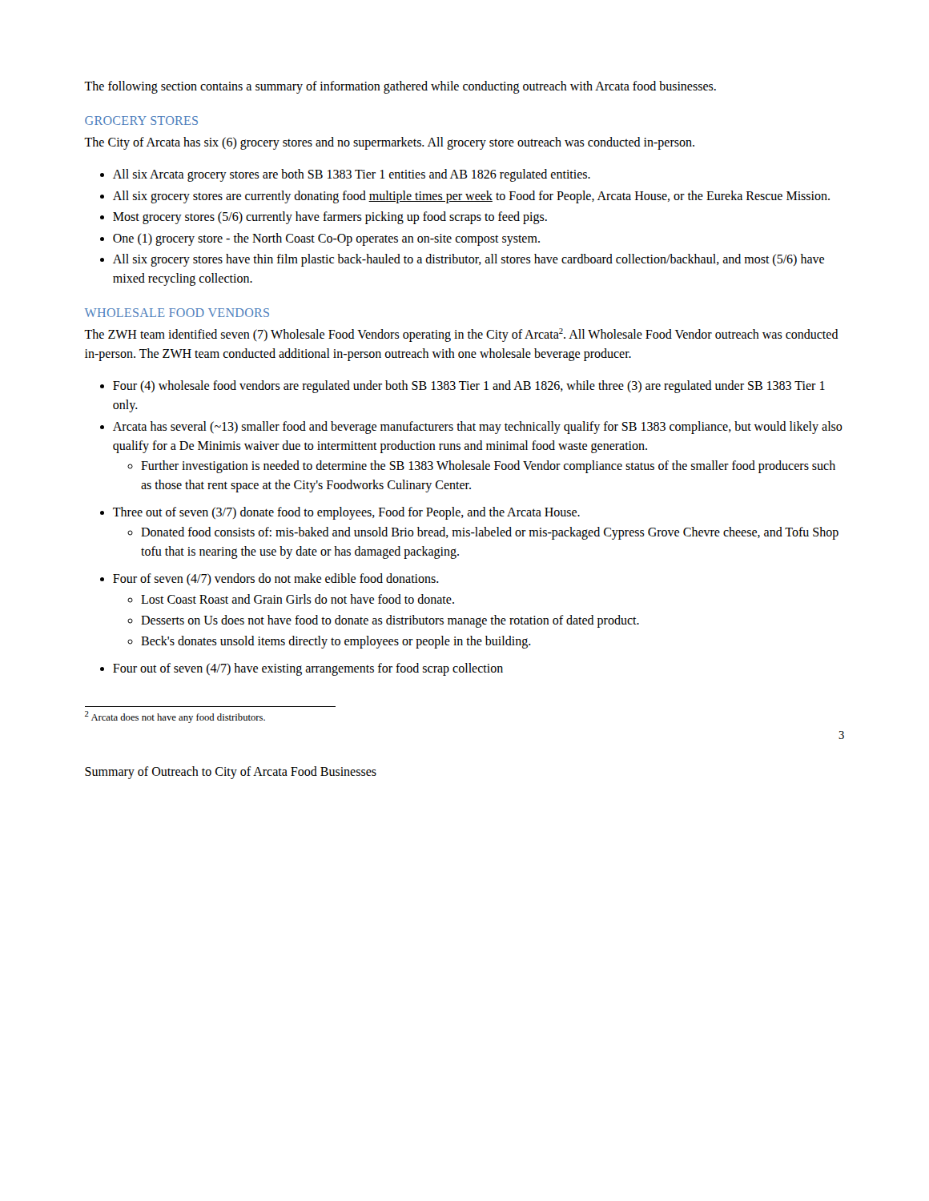The following section contains a summary of information gathered while conducting outreach with Arcata food businesses.
GROCERY STORES
The City of Arcata has six (6) grocery stores and no supermarkets. All grocery store outreach was conducted in-person.
All six Arcata grocery stores are both SB 1383 Tier 1 entities and AB 1826 regulated entities.
All six grocery stores are currently donating food multiple times per week to Food for People, Arcata House, or the Eureka Rescue Mission.
Most grocery stores (5/6) currently have farmers picking up food scraps to feed pigs.
One (1) grocery store - the North Coast Co-Op operates an on-site compost system.
All six grocery stores have thin film plastic back-hauled to a distributor, all stores have cardboard collection/backhaul, and most (5/6) have mixed recycling collection.
WHOLESALE FOOD VENDORS
The ZWH team identified seven (7) Wholesale Food Vendors operating in the City of Arcata2. All Wholesale Food Vendor outreach was conducted in-person. The ZWH team conducted additional in-person outreach with one wholesale beverage producer.
Four (4) wholesale food vendors are regulated under both SB 1383 Tier 1 and AB 1826, while three (3) are regulated under SB 1383 Tier 1 only.
Arcata has several (~13) smaller food and beverage manufacturers that may technically qualify for SB 1383 compliance, but would likely also qualify for a De Minimis waiver due to intermittent production runs and minimal food waste generation.
Further investigation is needed to determine the SB 1383 Wholesale Food Vendor compliance status of the smaller food producers such as those that rent space at the City's Foodworks Culinary Center.
Three out of seven (3/7) donate food to employees, Food for People, and the Arcata House.
Donated food consists of: mis-baked and unsold Brio bread, mis-labeled or mis-packaged Cypress Grove Chevre cheese, and Tofu Shop tofu that is nearing the use by date or has damaged packaging.
Four of seven (4/7) vendors do not make edible food donations.
Lost Coast Roast and Grain Girls do not have food to donate.
Desserts on Us does not have food to donate as distributors manage the rotation of dated product.
Beck's donates unsold items directly to employees or people in the building.
Four out of seven (4/7) have existing arrangements for food scrap collection
2 Arcata does not have any food distributors.
3
Summary of Outreach to City of Arcata Food Businesses